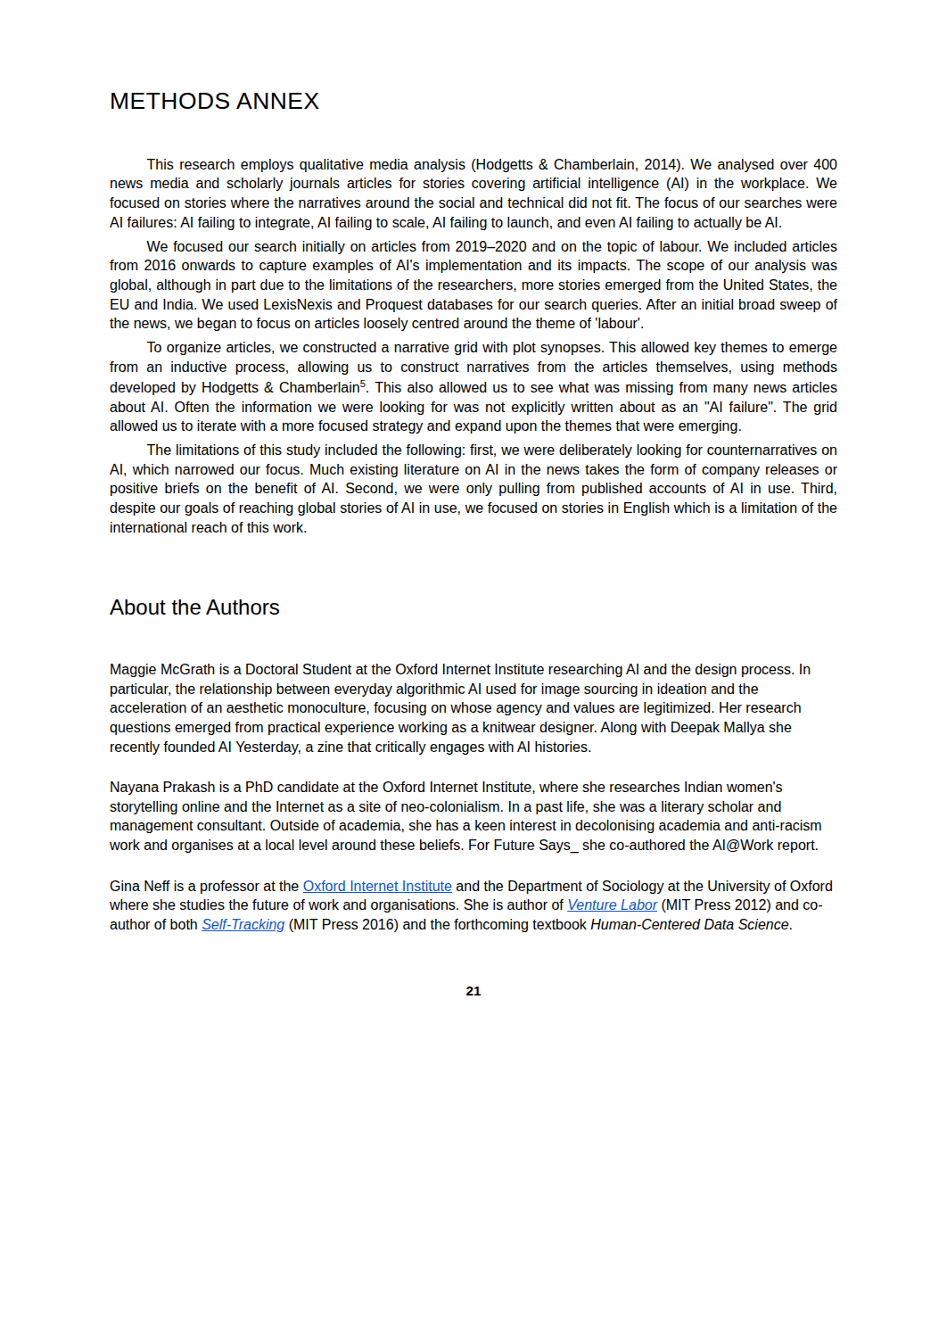METHODS ANNEX
This research employs qualitative media analysis (Hodgetts & Chamberlain, 2014). We analysed over 400 news media and scholarly journals articles for stories covering artificial intelligence (AI) in the workplace. We focused on stories where the narratives around the social and technical did not fit. The focus of our searches were AI failures: AI failing to integrate, AI failing to scale, AI failing to launch, and even AI failing to actually be AI.
We focused our search initially on articles from 2019–2020 and on the topic of labour. We included articles from 2016 onwards to capture examples of AI's implementation and its impacts. The scope of our analysis was global, although in part due to the limitations of the researchers, more stories emerged from the United States, the EU and India. We used LexisNexis and Proquest databases for our search queries. After an initial broad sweep of the news, we began to focus on articles loosely centred around the theme of 'labour'.
To organize articles, we constructed a narrative grid with plot synopses. This allowed key themes to emerge from an inductive process, allowing us to construct narratives from the articles themselves, using methods developed by Hodgetts & Chamberlain5. This also allowed us to see what was missing from many news articles about AI. Often the information we were looking for was not explicitly written about as an "AI failure". The grid allowed us to iterate with a more focused strategy and expand upon the themes that were emerging.
The limitations of this study included the following: first, we were deliberately looking for counternarratives on AI, which narrowed our focus. Much existing literature on AI in the news takes the form of company releases or positive briefs on the benefit of AI. Second, we were only pulling from published accounts of AI in use. Third, despite our goals of reaching global stories of AI in use, we focused on stories in English which is a limitation of the international reach of this work.
About the Authors
Maggie McGrath is a Doctoral Student at the Oxford Internet Institute researching AI and the design process. In particular, the relationship between everyday algorithmic AI used for image sourcing in ideation and the acceleration of an aesthetic monoculture, focusing on whose agency and values are legitimized. Her research questions emerged from practical experience working as a knitwear designer. Along with Deepak Mallya she recently founded AI Yesterday, a zine that critically engages with AI histories.
Nayana Prakash is a PhD candidate at the Oxford Internet Institute, where she researches Indian women's storytelling online and the Internet as a site of neo-colonialism. In a past life, she was a literary scholar and management consultant. Outside of academia, she has a keen interest in decolonising academia and anti-racism work and organises at a local level around these beliefs. For Future Says_ she co-authored the AI@Work report.
Gina Neff is a professor at the Oxford Internet Institute and the Department of Sociology at the University of Oxford where she studies the future of work and organisations. She is author of Venture Labor (MIT Press 2012) and co-author of both Self-Tracking (MIT Press 2016) and the forthcoming textbook Human-Centered Data Science.
21